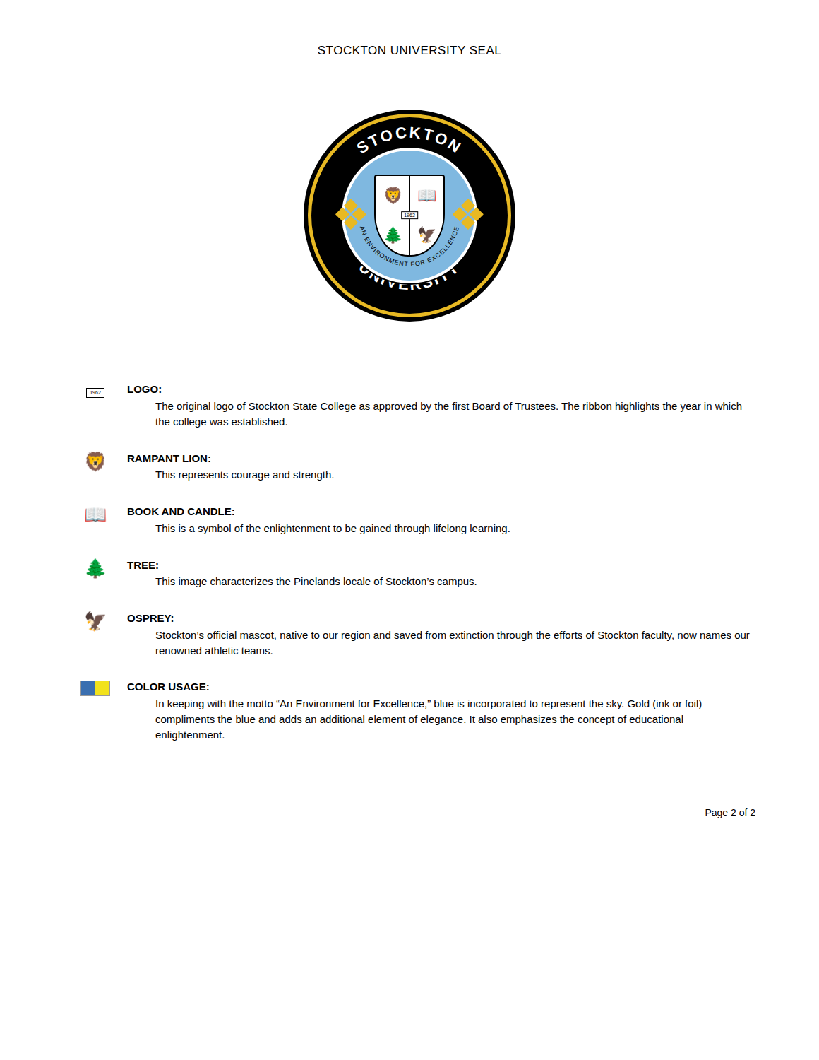STOCKTON UNIVERSITY SEAL
STOCKTON UNIVERSITY
AN ENVIRONMENT FOR EXCELLENCE ❖ ❖
🦁
📖
🌲
🦅
1962
1962
LOGO:
The original logo of Stockton State College as approved by the first Board of Trustees. The ribbon highlights the year in which the college was established.
🦁
RAMPANT LION:
This represents courage and strength.
📖
BOOK AND CANDLE:
This is a symbol of the enlightenment to be gained through lifelong learning.
🌲
TREE:
This image characterizes the Pinelands locale of Stockton’s campus.
🦅
OSPREY:
Stockton’s official mascot, native to our region and saved from extinction through the efforts of Stockton faculty, now names our renowned athletic teams.
COLOR USAGE:
In keeping with the motto “An Environment for Excellence,” blue is incorporated to represent the sky. Gold (ink or foil) compliments the blue and adds an additional element of elegance. It also emphasizes the concept of educational enlightenment.
Page 2 of 2